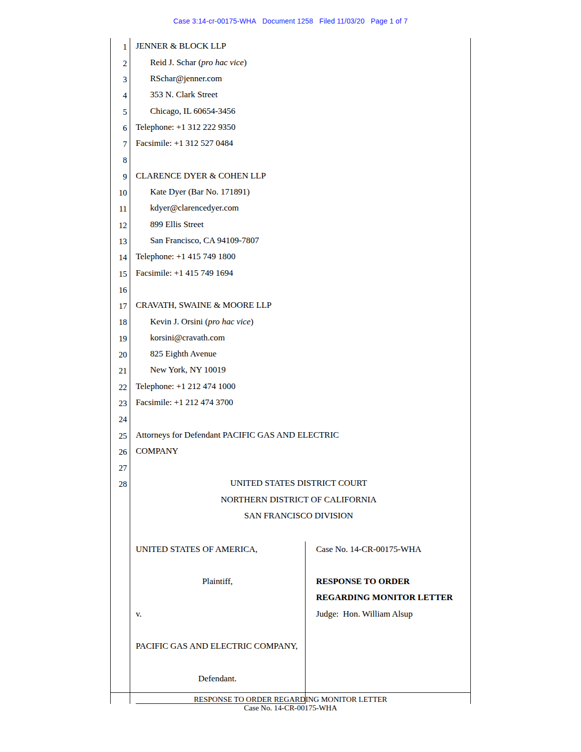Case 3:14-cr-00175-WHA Document 1258 Filed 11/03/20 Page 1 of 7
1
2
3
4
5
6
7
8
9
10
11
12
13
14
15
16
17
18
19
20
21
22
23
24
25
26
27
28
JENNER & BLOCK LLP
Reid J. Schar (pro hac vice)
RSchar@jenner.com
353 N. Clark Street
Chicago, IL 60654-3456
Telephone: +1 312 222 9350
Facsimile: +1 312 527 0484
CLARENCE DYER & COHEN LLP
Kate Dyer (Bar No. 171891)
kdyer@clarencedyer.com
899 Ellis Street
San Francisco, CA 94109-7807
Telephone: +1 415 749 1800
Facsimile: +1 415 749 1694
CRAVATH, SWAINE & MOORE LLP
Kevin J. Orsini (pro hac vice)
korsini@cravath.com
825 Eighth Avenue
New York, NY 10019
Telephone: +1 212 474 1000
Facsimile: +1 212 474 3700
Attorneys for Defendant PACIFIC GAS AND ELECTRIC
COMPANY
UNITED STATES DISTRICT COURT
NORTHERN DISTRICT OF CALIFORNIA
SAN FRANCISCO DIVISION
| UNITED STATES OF AMERICA, | Case No. 14-CR-00175-WHA |
| Plaintiff, | RESPONSE TO ORDER |
| | REGARDING MONITOR LETTER |
| v. | Judge: Hon. William Alsup |
| PACIFIC GAS AND ELECTRIC COMPANY, | |
| Defendant. | |
RESPONSE TO ORDER REGARDING MONITOR LETTER
Case No. 14-CR-00175-WHA